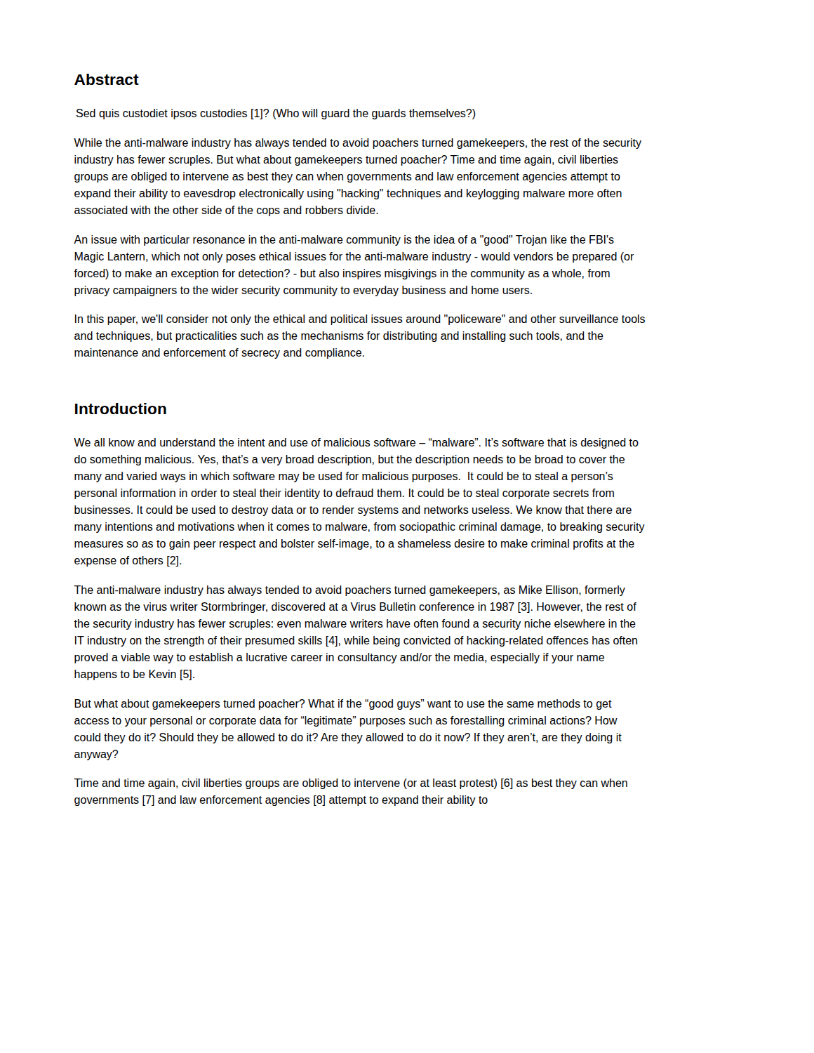Abstract
Sed quis custodiet ipsos custodies [1]? (Who will guard the guards themselves?)
While the anti-malware industry has always tended to avoid poachers turned gamekeepers, the rest of the security industry has fewer scruples. But what about gamekeepers turned poacher? Time and time again, civil liberties groups are obliged to intervene as best they can when governments and law enforcement agencies attempt to expand their ability to eavesdrop electronically using "hacking" techniques and keylogging malware more often associated with the other side of the cops and robbers divide.
An issue with particular resonance in the anti-malware community is the idea of a "good" Trojan like the FBI's Magic Lantern, which not only poses ethical issues for the anti-malware industry - would vendors be prepared (or forced) to make an exception for detection? - but also inspires misgivings in the community as a whole, from privacy campaigners to the wider security community to everyday business and home users.
In this paper, we'll consider not only the ethical and political issues around "policeware" and other surveillance tools and techniques, but practicalities such as the mechanisms for distributing and installing such tools, and the maintenance and enforcement of secrecy and compliance.
Introduction
We all know and understand the intent and use of malicious software – “malware”. It’s software that is designed to do something malicious. Yes, that’s a very broad description, but the description needs to be broad to cover the many and varied ways in which software may be used for malicious purposes. It could be to steal a person’s personal information in order to steal their identity to defraud them. It could be to steal corporate secrets from businesses. It could be used to destroy data or to render systems and networks useless. We know that there are many intentions and motivations when it comes to malware, from sociopathic criminal damage, to breaking security measures so as to gain peer respect and bolster self-image, to a shameless desire to make criminal profits at the expense of others [2].
The anti-malware industry has always tended to avoid poachers turned gamekeepers, as Mike Ellison, formerly known as the virus writer Stormbringer, discovered at a Virus Bulletin conference in 1987 [3]. However, the rest of the security industry has fewer scruples: even malware writers have often found a security niche elsewhere in the IT industry on the strength of their presumed skills [4], while being convicted of hacking-related offences has often proved a viable way to establish a lucrative career in consultancy and/or the media, especially if your name happens to be Kevin [5].
But what about gamekeepers turned poacher? What if the “good guys” want to use the same methods to get access to your personal or corporate data for “legitimate” purposes such as forestalling criminal actions? How could they do it? Should they be allowed to do it? Are they allowed to do it now? If they aren’t, are they doing it anyway?
Time and time again, civil liberties groups are obliged to intervene (or at least protest) [6] as best they can when governments [7] and law enforcement agencies [8] attempt to expand their ability to